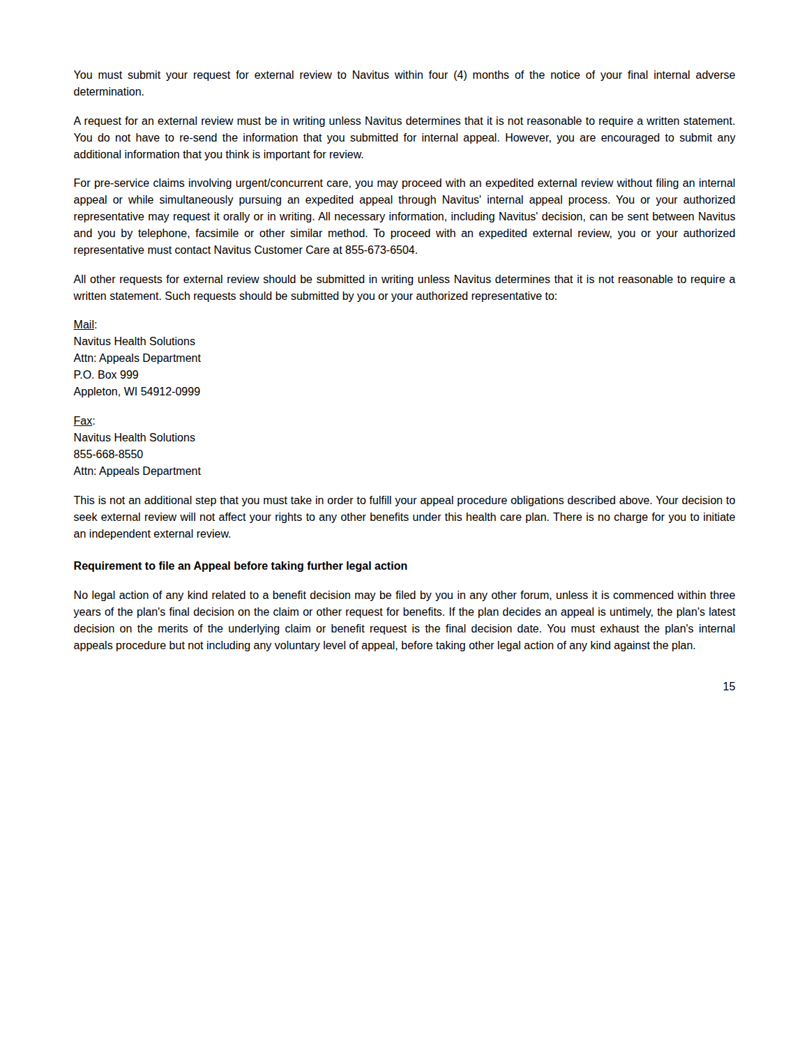You must submit your request for external review to Navitus within four (4) months of the notice of your final internal adverse determination.
A request for an external review must be in writing unless Navitus determines that it is not reasonable to require a written statement. You do not have to re-send the information that you submitted for internal appeal. However, you are encouraged to submit any additional information that you think is important for review.
For pre-service claims involving urgent/concurrent care, you may proceed with an expedited external review without filing an internal appeal or while simultaneously pursuing an expedited appeal through Navitus' internal appeal process. You or your authorized representative may request it orally or in writing. All necessary information, including Navitus' decision, can be sent between Navitus and you by telephone, facsimile or other similar method. To proceed with an expedited external review, you or your authorized representative must contact Navitus Customer Care at 855-673-6504.
All other requests for external review should be submitted in writing unless Navitus determines that it is not reasonable to require a written statement. Such requests should be submitted by you or your authorized representative to:
Mail:
Navitus Health Solutions
Attn: Appeals Department
P.O. Box 999
Appleton, WI 54912-0999
Fax:
Navitus Health Solutions
855-668-8550
Attn: Appeals Department
This is not an additional step that you must take in order to fulfill your appeal procedure obligations described above. Your decision to seek external review will not affect your rights to any other benefits under this health care plan. There is no charge for you to initiate an independent external review.
Requirement to file an Appeal before taking further legal action
No legal action of any kind related to a benefit decision may be filed by you in any other forum, unless it is commenced within three years of the plan's final decision on the claim or other request for benefits. If the plan decides an appeal is untimely, the plan's latest decision on the merits of the underlying claim or benefit request is the final decision date. You must exhaust the plan's internal appeals procedure but not including any voluntary level of appeal, before taking other legal action of any kind against the plan.
15